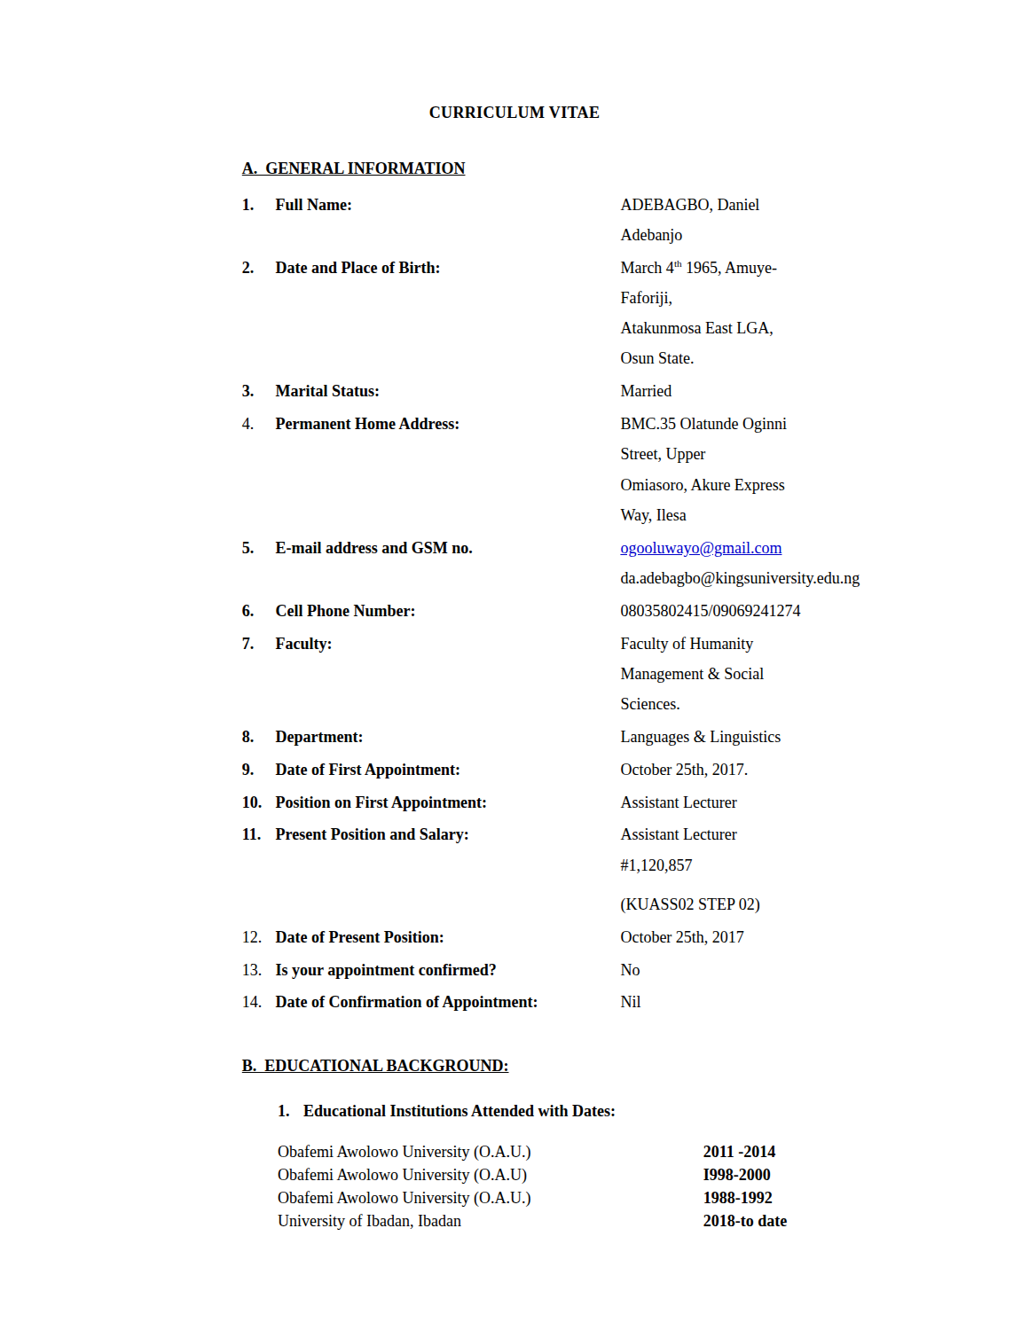CURRICULUM VITAE
A. GENERAL INFORMATION
1. Full Name: ADEBAGBO, Daniel Adebanjo
2. Date and Place of Birth: March 4th 1965, Amuye-Faforiji, Atakunmosa East LGA, Osun State.
3. Marital Status: Married
4. Permanent Home Address: BMC.35 Olatunde Oginni Street, Upper Omiasoro, Akure Express Way, Ilesa
5. E-mail address and GSM no. ogooluwayo@gmail.com da.adebagbo@kingsuniversity.edu.ng
6. Cell Phone Number: 08035802415/09069241274
7. Faculty: Faculty of Humanity Management & Social Sciences.
8. Department: Languages & Linguistics
9. Date of First Appointment: October 25th, 2017.
10. Position on First Appointment: Assistant Lecturer
11. Present Position and Salary: Assistant Lecturer #1,120,857 (KUASS02 STEP 02)
12. Date of Present Position: October 25th, 2017
13. Is your appointment confirmed? No
14. Date of Confirmation of Appointment: Nil
B. EDUCATIONAL BACKGROUND:
1. Educational Institutions Attended with Dates:
| Obafemi Awolowo University (O.A.U.) | 2011 -2014 |
| Obafemi Awolowo University (O.A.U) | I998-2000 |
| Obafemi Awolowo University (O.A.U.) | 1988-1992 |
| University of Ibadan, Ibadan | 2018-to date |